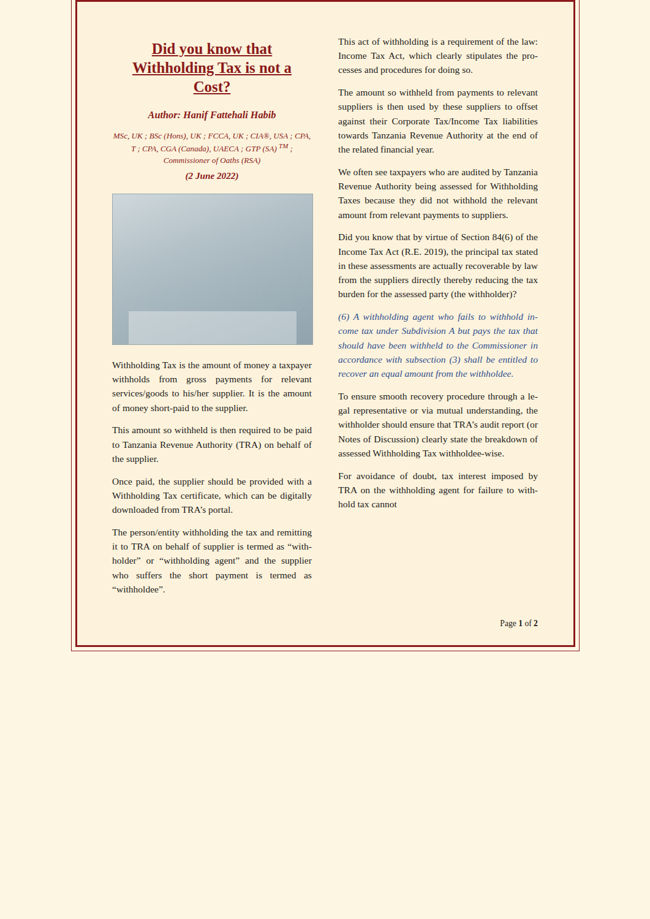Did you know that Withholding Tax is not a Cost?
Author: Hanif Fattehali Habib
MSc, UK ; BSc (Hons), UK ; FCCA, UK ; CIA®, USA ; CPA, T ; CPA, CGA (Canada), UAECA ; GTP (SA) TM ; Commissioner of Oaths (RSA)
(2 June 2022)
Withholding Tax is the amount of money a taxpayer withholds from gross payments for relevant services/goods to his/her supplier. It is the amount of money short-paid to the supplier.
This amount so withheld is then required to be paid to Tanzania Revenue Authority (TRA) on behalf of the supplier.
Once paid, the supplier should be provided with a Withholding Tax certificate, which can be digitally downloaded from TRA’s portal.
The person/entity withholding the tax and remitting it to TRA on behalf of supplier is termed as “withholder” or “withholding agent” and the supplier who suffers the short payment is termed as “withholdee”.
This act of withholding is a requirement of the law: Income Tax Act, which clearly stipulates the processes and procedures for doing so.
The amount so withheld from payments to relevant suppliers is then used by these suppliers to offset against their Corporate Tax/Income Tax liabilities towards Tanzania Revenue Authority at the end of the related financial year.
We often see taxpayers who are audited by Tanzania Revenue Authority being assessed for Withholding Taxes because they did not withhold the relevant amount from relevant payments to suppliers.
Did you know that by virtue of Section 84(6) of the Income Tax Act (R.E. 2019), the principal tax stated in these assessments are actually recoverable by law from the suppliers directly thereby reducing the tax burden for the assessed party (the withholder)?
(6) A withholding agent who fails to withhold income tax under Subdivision A but pays the tax that should have been withheld to the Commissioner in accordance with subsection (3) shall be entitled to recover an equal amount from the withholdee.
To ensure smooth recovery procedure through a legal representative or via mutual understanding, the withholder should ensure that TRA’s audit report (or Notes of Discussion) clearly state the breakdown of assessed Withholding Tax withholdee-wise.
For avoidance of doubt, tax interest imposed by TRA on the withholding agent for failure to withhold tax cannot
Page 1 of 2